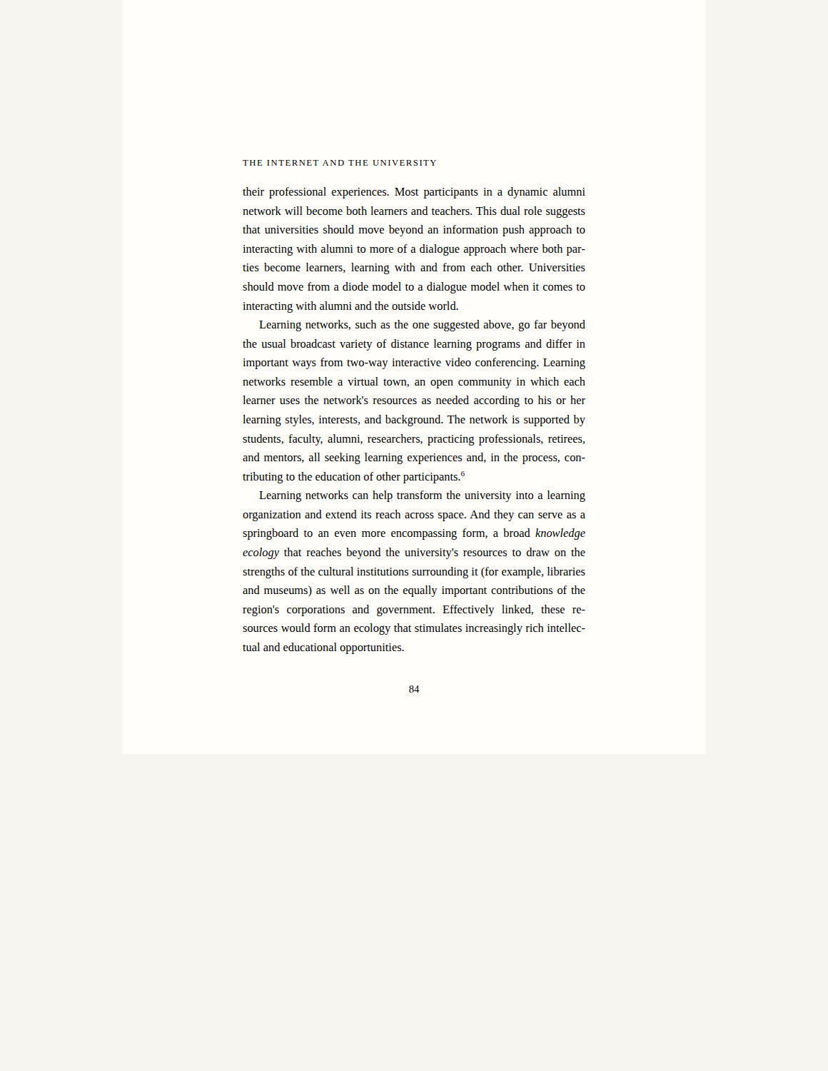The Internet and the University
their professional experiences. Most participants in a dynamic alumni network will become both learners and teachers. This dual role suggests that universities should move beyond an information push approach to interacting with alumni to more of a dialogue approach where both parties become learners, learning with and from each other. Universities should move from a diode model to a dialogue model when it comes to interacting with alumni and the outside world.
Learning networks, such as the one suggested above, go far beyond the usual broadcast variety of distance learning programs and differ in important ways from two-way interactive video conferencing. Learning networks resemble a virtual town, an open community in which each learner uses the network's resources as needed according to his or her learning styles, interests, and background. The network is supported by students, faculty, alumni, researchers, practicing professionals, retirees, and mentors, all seeking learning experiences and, in the process, contributing to the education of other participants.6
Learning networks can help transform the university into a learning organization and extend its reach across space. And they can serve as a springboard to an even more encompassing form, a broad knowledge ecology that reaches beyond the university's resources to draw on the strengths of the cultural institutions surrounding it (for example, libraries and museums) as well as on the equally important contributions of the region's corporations and government. Effectively linked, these resources would form an ecology that stimulates increasingly rich intellectual and educational opportunities.
84